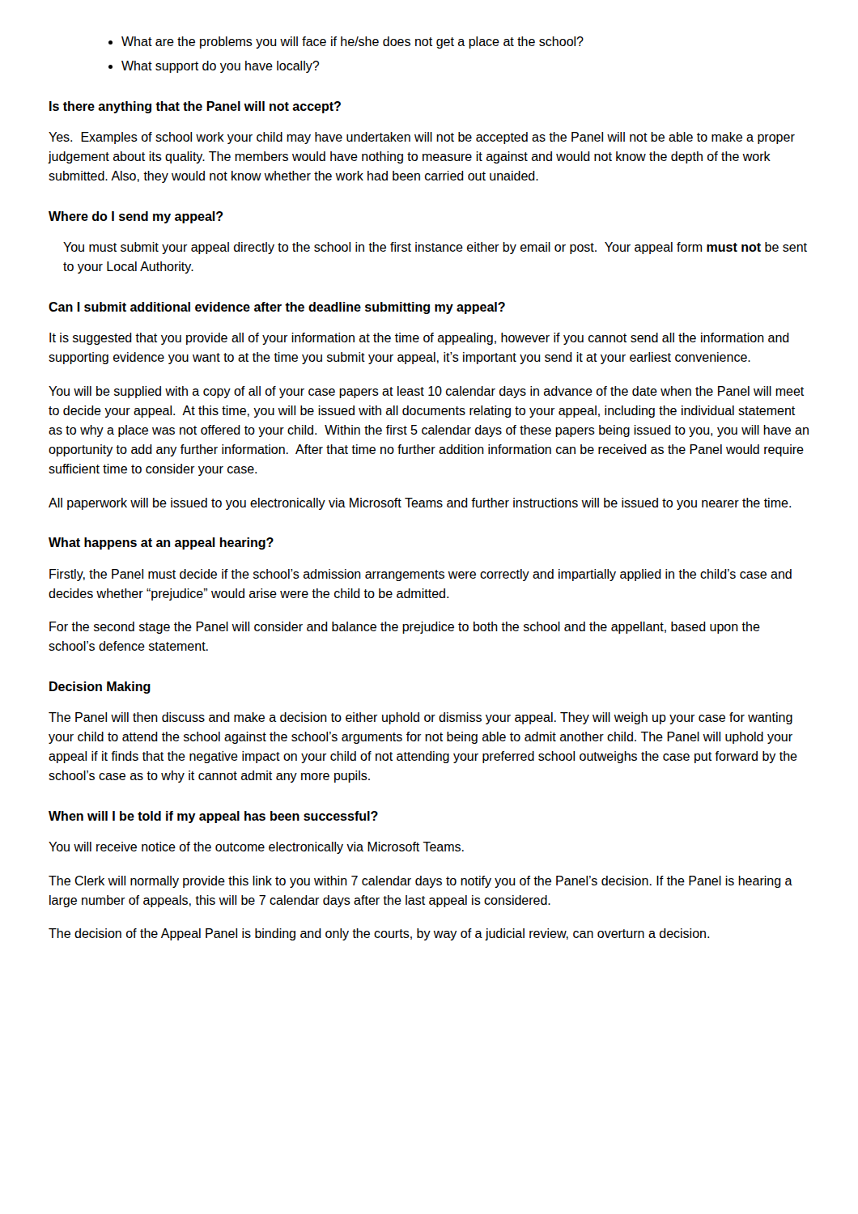What are the problems you will face if he/she does not get a place at the school?
What support do you have locally?
Is there anything that the Panel will not accept?
Yes. Examples of school work your child may have undertaken will not be accepted as the Panel will not be able to make a proper judgement about its quality. The members would have nothing to measure it against and would not know the depth of the work submitted. Also, they would not know whether the work had been carried out unaided.
Where do I send my appeal?
You must submit your appeal directly to the school in the first instance either by email or post. Your appeal form must not be sent to your Local Authority.
Can I submit additional evidence after the deadline submitting my appeal?
It is suggested that you provide all of your information at the time of appealing, however if you cannot send all the information and supporting evidence you want to at the time you submit your appeal, it’s important you send it at your earliest convenience.
You will be supplied with a copy of all of your case papers at least 10 calendar days in advance of the date when the Panel will meet to decide your appeal. At this time, you will be issued with all documents relating to your appeal, including the individual statement as to why a place was not offered to your child. Within the first 5 calendar days of these papers being issued to you, you will have an opportunity to add any further information. After that time no further addition information can be received as the Panel would require sufficient time to consider your case.
All paperwork will be issued to you electronically via Microsoft Teams and further instructions will be issued to you nearer the time.
What happens at an appeal hearing?
Firstly, the Panel must decide if the school’s admission arrangements were correctly and impartially applied in the child’s case and decides whether “prejudice” would arise were the child to be admitted.
For the second stage the Panel will consider and balance the prejudice to both the school and the appellant, based upon the school’s defence statement.
Decision Making
The Panel will then discuss and make a decision to either uphold or dismiss your appeal. They will weigh up your case for wanting your child to attend the school against the school’s arguments for not being able to admit another child. The Panel will uphold your appeal if it finds that the negative impact on your child of not attending your preferred school outweighs the case put forward by the school’s case as to why it cannot admit any more pupils.
When will I be told if my appeal has been successful?
You will receive notice of the outcome electronically via Microsoft Teams.
The Clerk will normally provide this link to you within 7 calendar days to notify you of the Panel’s decision. If the Panel is hearing a large number of appeals, this will be 7 calendar days after the last appeal is considered.
The decision of the Appeal Panel is binding and only the courts, by way of a judicial review, can overturn a decision.